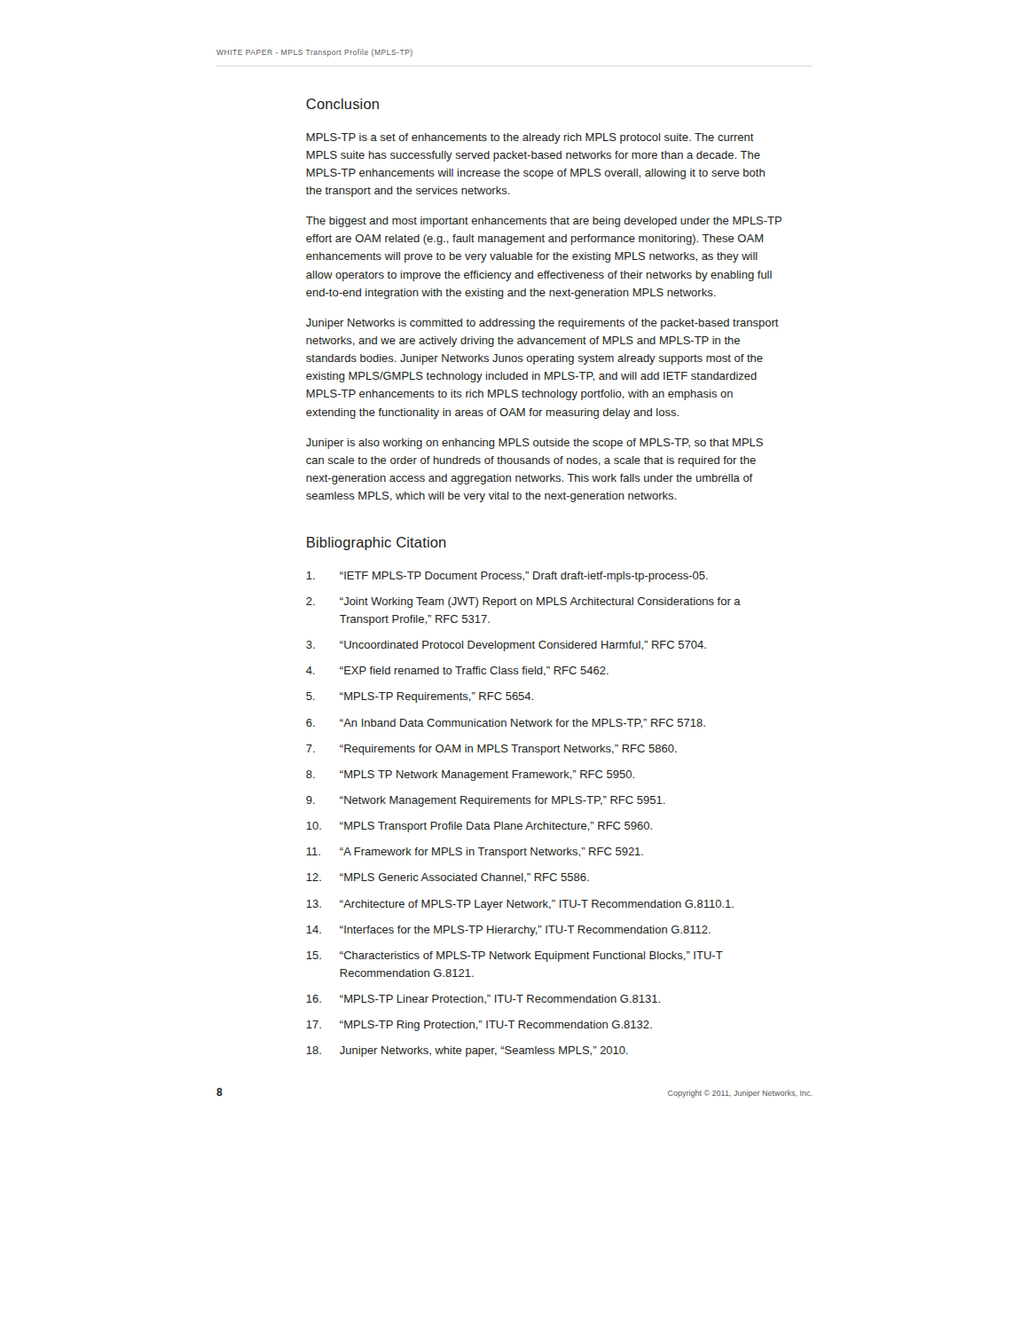WHITE PAPER - MPLS Transport Profile (MPLS-TP)
Conclusion
MPLS-TP is a set of enhancements to the already rich MPLS protocol suite. The current MPLS suite has successfully served packet-based networks for more than a decade. The MPLS-TP enhancements will increase the scope of MPLS overall, allowing it to serve both the transport and the services networks.
The biggest and most important enhancements that are being developed under the MPLS-TP effort are OAM related (e.g., fault management and performance monitoring). These OAM enhancements will prove to be very valuable for the existing MPLS networks, as they will allow operators to improve the efficiency and effectiveness of their networks by enabling full end-to-end integration with the existing and the next-generation MPLS networks.
Juniper Networks is committed to addressing the requirements of the packet-based transport networks, and we are actively driving the advancement of MPLS and MPLS-TP in the standards bodies. Juniper Networks Junos operating system already supports most of the existing MPLS/GMPLS technology included in MPLS-TP, and will add IETF standardized MPLS-TP enhancements to its rich MPLS technology portfolio, with an emphasis on extending the functionality in areas of OAM for measuring delay and loss.
Juniper is also working on enhancing MPLS outside the scope of MPLS-TP, so that MPLS can scale to the order of hundreds of thousands of nodes, a scale that is required for the next-generation access and aggregation networks. This work falls under the umbrella of seamless MPLS, which will be very vital to the next-generation networks.
Bibliographic Citation
“IETF MPLS-TP Document Process,” Draft draft-ietf-mpls-tp-process-05.
“Joint Working Team (JWT) Report on MPLS Architectural Considerations for a Transport Profile,” RFC 5317.
“Uncoordinated Protocol Development Considered Harmful,” RFC 5704.
“EXP field renamed to Traffic Class field,” RFC 5462.
“MPLS-TP Requirements,” RFC 5654.
“An Inband Data Communication Network for the MPLS-TP,” RFC 5718.
“Requirements for OAM in MPLS Transport Networks,” RFC 5860.
“MPLS TP Network Management Framework,” RFC 5950.
“Network Management Requirements for MPLS-TP,” RFC 5951.
“MPLS Transport Profile Data Plane Architecture,” RFC 5960.
“A Framework for MPLS in Transport Networks,” RFC 5921.
“MPLS Generic Associated Channel,” RFC 5586.
“Architecture of MPLS-TP Layer Network,” ITU-T Recommendation G.8110.1.
“Interfaces for the MPLS-TP Hierarchy,” ITU-T Recommendation G.8112.
“Characteristics of MPLS-TP Network Equipment Functional Blocks,” ITU-T Recommendation G.8121.
“MPLS-TP Linear Protection,” ITU-T Recommendation G.8131.
“MPLS-TP Ring Protection,” ITU-T Recommendation G.8132.
Juniper Networks, white paper, “Seamless MPLS,” 2010.
8 Copyright © 2011, Juniper Networks, Inc.